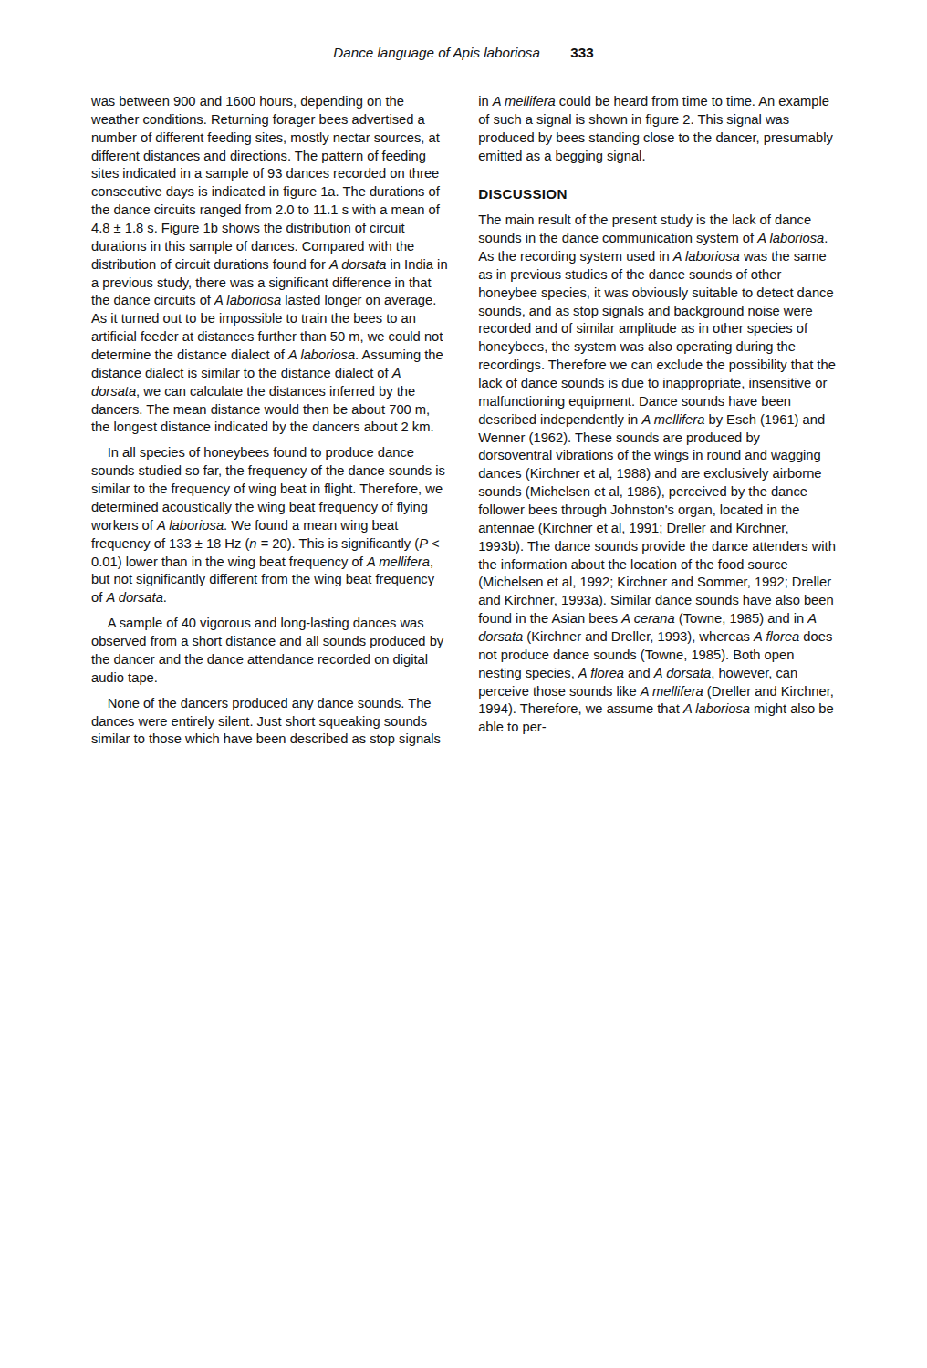Dance language of Apis laboriosa 333
was between 900 and 1600 hours, depending on the weather conditions. Returning forager bees advertised a number of different feeding sites, mostly nectar sources, at different distances and directions. The pattern of feeding sites indicated in a sample of 93 dances recorded on three consecutive days is indicated in figure 1a. The durations of the dance circuits ranged from 2.0 to 11.1 s with a mean of 4.8 ± 1.8 s. Figure 1b shows the distribution of circuit durations in this sample of dances. Compared with the distribution of circuit durations found for A dorsata in India in a previous study, there was a significant difference in that the dance circuits of A laboriosa lasted longer on average. As it turned out to be impossible to train the bees to an artificial feeder at distances further than 50 m, we could not determine the distance dialect of A laboriosa. Assuming the distance dialect is similar to the distance dialect of A dorsata, we can calculate the distances inferred by the dancers. The mean distance would then be about 700 m, the longest distance indicated by the dancers about 2 km.
In all species of honeybees found to produce dance sounds studied so far, the frequency of the dance sounds is similar to the frequency of wing beat in flight. Therefore, we determined acoustically the wing beat frequency of flying workers of A laboriosa. We found a mean wing beat frequency of 133 ± 18 Hz (n = 20). This is significantly (P < 0.01) lower than in the wing beat frequency of A mellifera, but not significantly different from the wing beat frequency of A dorsata.
A sample of 40 vigorous and long-lasting dances was observed from a short distance and all sounds produced by the dancer and the dance attendance recorded on digital audio tape.
None of the dancers produced any dance sounds. The dances were entirely silent. Just short squeaking sounds similar to those which have been described as stop signals in A mellifera could be heard from time to time. An example of such a signal is shown in figure 2. This signal was produced by bees standing close to the dancer, presumably emitted as a begging signal.
DISCUSSION
The main result of the present study is the lack of dance sounds in the dance communication system of A laboriosa. As the recording system used in A laboriosa was the same as in previous studies of the dance sounds of other honeybee species, it was obviously suitable to detect dance sounds, and as stop signals and background noise were recorded and of similar amplitude as in other species of honeybees, the system was also operating during the recordings. Therefore we can exclude the possibility that the lack of dance sounds is due to inappropriate, insensitive or malfunctioning equipment. Dance sounds have been described independently in A mellifera by Esch (1961) and Wenner (1962). These sounds are produced by dorsoventral vibrations of the wings in round and wagging dances (Kirchner et al, 1988) and are exclusively airborne sounds (Michelsen et al, 1986), perceived by the dance follower bees through Johnston's organ, located in the antennae (Kirchner et al, 1991; Dreller and Kirchner, 1993b). The dance sounds provide the dance attenders with the information about the location of the food source (Michelsen et al, 1992; Kirchner and Sommer, 1992; Dreller and Kirchner, 1993a). Similar dance sounds have also been found in the Asian bees A cerana (Towne, 1985) and in A dorsata (Kirchner and Dreller, 1993), whereas A florea does not produce dance sounds (Towne, 1985). Both open nesting species, A florea and A dorsata, however, can perceive those sounds like A mellifera (Dreller and Kirchner, 1994). Therefore, we assume that A laboriosa might also be able to per-